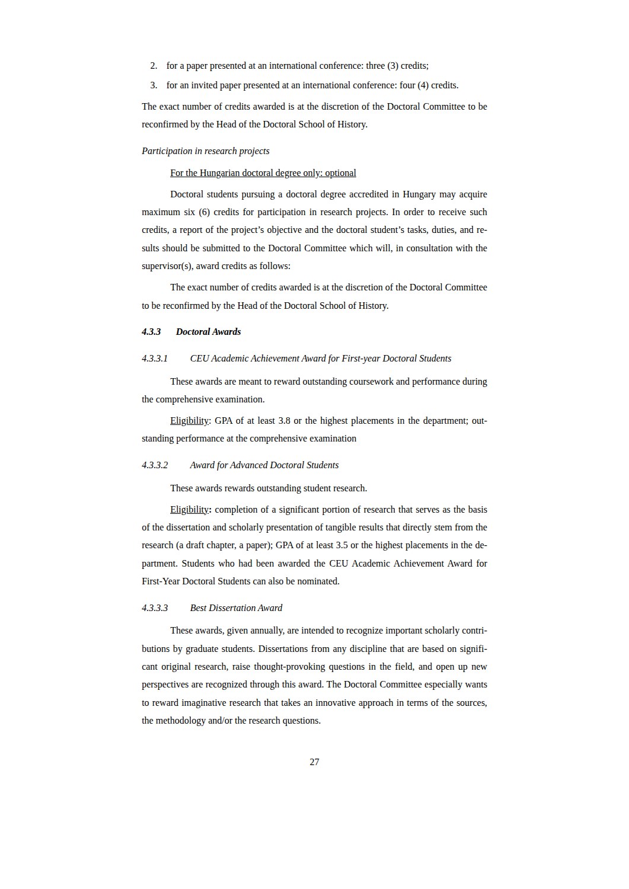2. for a paper presented at an international conference: three (3) credits;
3. for an invited paper presented at an international conference: four (4) credits.
The exact number of credits awarded is at the discretion of the Doctoral Committee to be reconfirmed by the Head of the Doctoral School of History.
Participation in research projects
For the Hungarian doctoral degree only: optional
Doctoral students pursuing a doctoral degree accredited in Hungary may acquire maximum six (6) credits for participation in research projects. In order to receive such credits, a report of the project’s objective and the doctoral student’s tasks, duties, and results should be submitted to the Doctoral Committee which will, in consultation with the supervisor(s), award credits as follows:
The exact number of credits awarded is at the discretion of the Doctoral Committee to be reconfirmed by the Head of the Doctoral School of History.
4.3.3 Doctoral Awards
4.3.3.1 CEU Academic Achievement Award for First-year Doctoral Students
These awards are meant to reward outstanding coursework and performance during the comprehensive examination.
Eligibility: GPA of at least 3.8 or the highest placements in the department; outstanding performance at the comprehensive examination
4.3.3.2 Award for Advanced Doctoral Students
These awards rewards outstanding student research.
Eligibility: completion of a significant portion of research that serves as the basis of the dissertation and scholarly presentation of tangible results that directly stem from the research (a draft chapter, a paper); GPA of at least 3.5 or the highest placements in the department. Students who had been awarded the CEU Academic Achievement Award for First-Year Doctoral Students can also be nominated.
4.3.3.3 Best Dissertation Award
These awards, given annually, are intended to recognize important scholarly contributions by graduate students. Dissertations from any discipline that are based on significant original research, raise thought-provoking questions in the field, and open up new perspectives are recognized through this award. The Doctoral Committee especially wants to reward imaginative research that takes an innovative approach in terms of the sources, the methodology and/or the research questions.
27